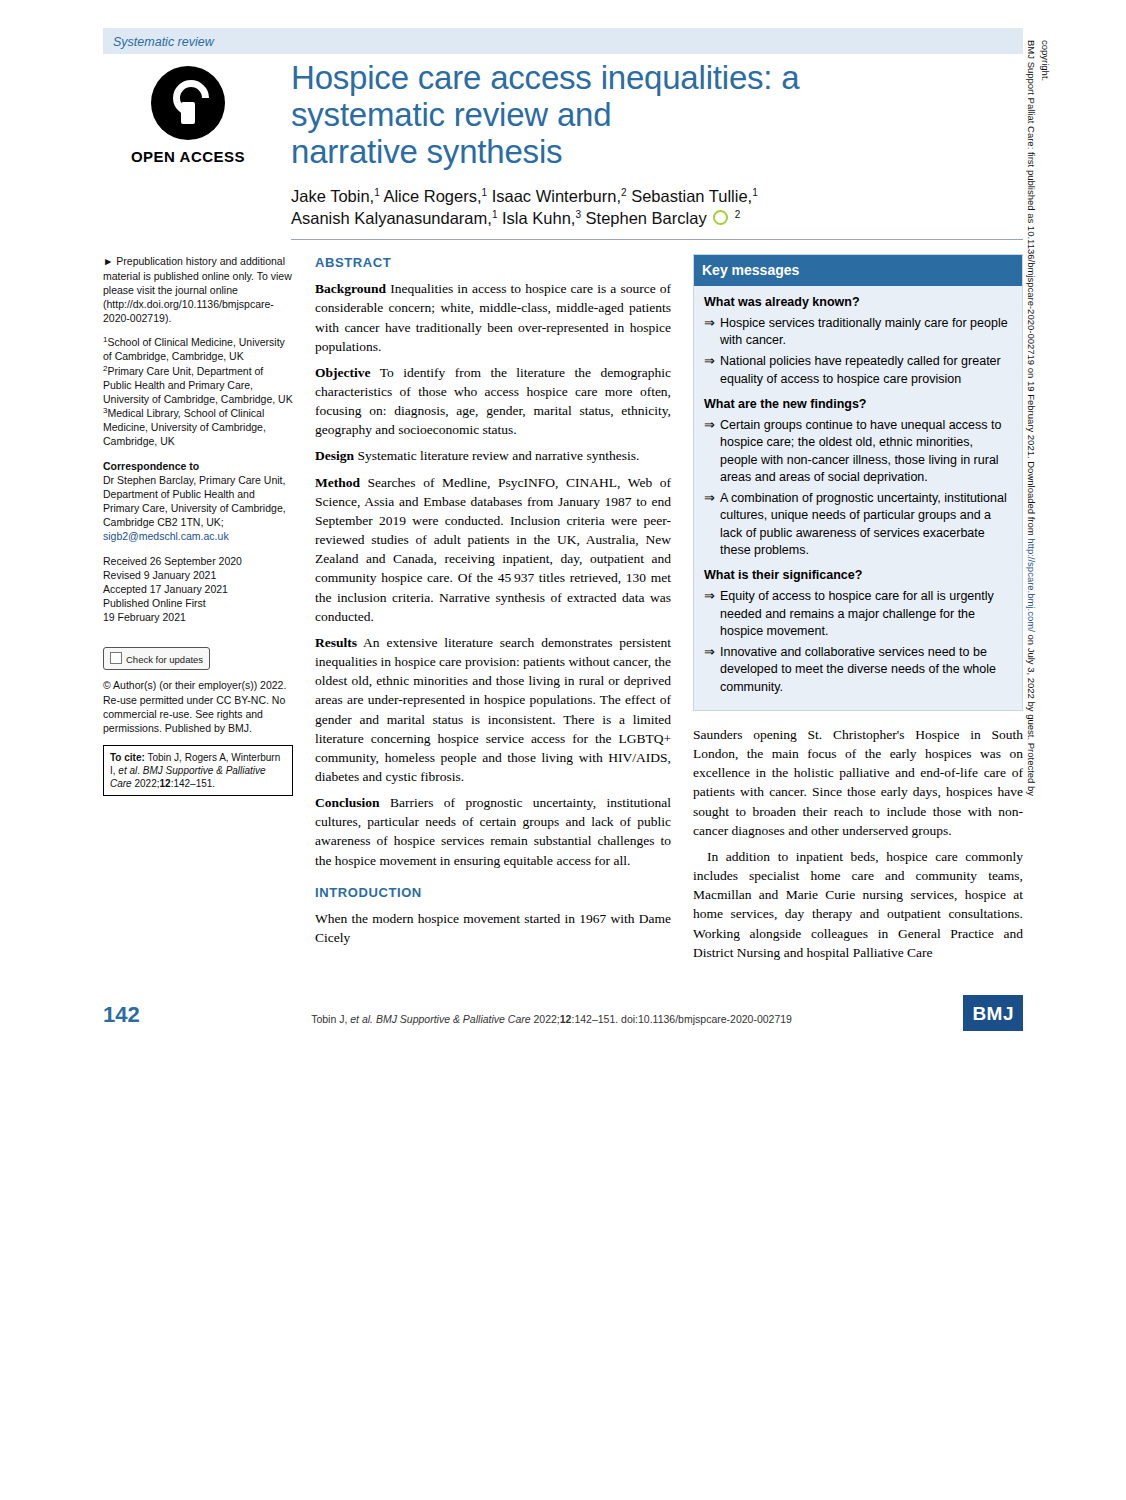BMJ Support Palliat Care: first published as 10.1136/bmjspcare-2020-002719 on 19 February 2021. Downloaded from http://spcare.bmj.com/ on July 3, 2022 by guest. Protected by
copyright.
Systematic review
OPEN ACCESS
Hospice care access inequalities: a
systematic review and
narrative synthesis
Jake Tobin,1 Alice Rogers,1 Isaac Winterburn,2 Sebastian Tullie,1
Asanish Kalyanasundaram,1 Isla Kuhn,3 Stephen Barclay 2
► Prepublication history and additional material is published online only. To view please visit the journal online (http://dx.doi.org/10.1136/bmjspcare-2020-002719).
1School of Clinical Medicine, University of Cambridge, Cambridge, UK
2Primary Care Unit, Department of Public Health and Primary Care, University of Cambridge, Cambridge, UK
3Medical Library, School of Clinical Medicine, University of Cambridge, Cambridge, UK
Correspondence to
Dr Stephen Barclay, Primary Care Unit, Department of Public Health and Primary Care, University of Cambridge, Cambridge CB2 1TN, UK; sigb2@medschl.cam.ac.uk
Received 26 September 2020
Revised 9 January 2021
Accepted 17 January 2021
Published Online First
19 February 2021
Check for updates
© Author(s) (or their employer(s)) 2022. Re-use permitted under CC BY-NC. No commercial re-use. See rights and permissions. Published by BMJ.
To cite: Tobin J, Rogers A, Winterburn I, et al. BMJ Supportive & Palliative Care 2022;12:142–151.
ABSTRACT
Background Inequalities in access to hospice care is a source of considerable concern; white, middle-class, middle-aged patients with cancer have traditionally been over-represented in hospice populations.
Objective To identify from the literature the demographic characteristics of those who access hospice care more often, focusing on: diagnosis, age, gender, marital status, ethnicity, geography and socioeconomic status.
Design Systematic literature review and narrative synthesis.
Method Searches of Medline, PsycINFO, CINAHL, Web of Science, Assia and Embase databases from January 1987 to end September 2019 were conducted. Inclusion criteria were peer-reviewed studies of adult patients in the UK, Australia, New Zealand and Canada, receiving inpatient, day, outpatient and community hospice care. Of the 45 937 titles retrieved, 130 met the inclusion criteria. Narrative synthesis of extracted data was conducted.
Results An extensive literature search demonstrates persistent inequalities in hospice care provision: patients without cancer, the oldest old, ethnic minorities and those living in rural or deprived areas are under-represented in hospice populations. The effect of gender and marital status is inconsistent. There is a limited literature concerning hospice service access for the LGBTQ+ community, homeless people and those living with HIV/AIDS, diabetes and cystic fibrosis.
Conclusion Barriers of prognostic uncertainty, institutional cultures, particular needs of certain groups and lack of public awareness of hospice services remain substantial challenges to the hospice movement in ensuring equitable access for all.
INTRODUCTION
When the modern hospice movement started in 1967 with Dame Cicely
Key messages
What was already known?
Hospice services traditionally mainly care for people with cancer.
National policies have repeatedly called for greater equality of access to hospice care provision
What are the new findings?
Certain groups continue to have unequal access to hospice care; the oldest old, ethnic minorities, people with non-cancer illness, those living in rural areas and areas of social deprivation.
A combination of prognostic uncertainty, institutional cultures, unique needs of particular groups and a lack of public awareness of services exacerbate these problems.
What is their significance?
Equity of access to hospice care for all is urgently needed and remains a major challenge for the hospice movement.
Innovative and collaborative services need to be developed to meet the diverse needs of the whole community.
Saunders opening St. Christopher's Hospice in South London, the main focus of the early hospices was on excellence in the holistic palliative and end-of-life care of patients with cancer. Since those early days, hospices have sought to broaden their reach to include those with non-cancer diagnoses and other underserved groups.
In addition to inpatient beds, hospice care commonly includes specialist home care and community teams, Macmillan and Marie Curie nursing services, hospice at home services, day therapy and outpatient consultations. Working alongside colleagues in General Practice and District Nursing and hospital Palliative Care
142
Tobin J, et al. BMJ Supportive & Palliative Care 2022;12:142–151. doi:10.1136/bmjspcare-2020-002719
BMJ